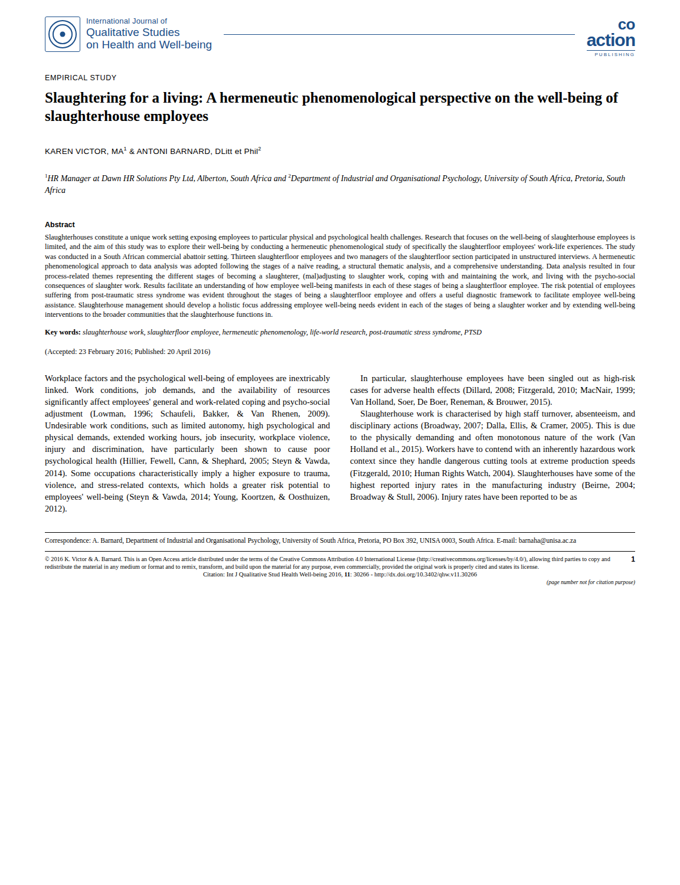International Journal of
Qualitative Studies
on Health and Well-being
co
action
PUBLISHING
EMPIRICAL STUDY
Slaughtering for a living: A hermeneutic phenomenological perspective on the well-being of slaughterhouse employees
KAREN VICTOR, MA1 & ANTONI BARNARD, DLitt et Phil2
1HR Manager at Dawn HR Solutions Pty Ltd, Alberton, South Africa and 2Department of Industrial and Organisational Psychology, University of South Africa, Pretoria, South Africa
Abstract
Slaughterhouses constitute a unique work setting exposing employees to particular physical and psychological health challenges. Research that focuses on the well-being of slaughterhouse employees is limited, and the aim of this study was to explore their well-being by conducting a hermeneutic phenomenological study of specifically the slaughterfloor employees' work-life experiences. The study was conducted in a South African commercial abattoir setting. Thirteen slaughterfloor employees and two managers of the slaughterfloor section participated in unstructured interviews. A hermeneutic phenomenological approach to data analysis was adopted following the stages of a naïve reading, a structural thematic analysis, and a comprehensive understanding. Data analysis resulted in four process-related themes representing the different stages of becoming a slaughterer, (mal)adjusting to slaughter work, coping with and maintaining the work, and living with the psycho-social consequences of slaughter work. Results facilitate an understanding of how employee well-being manifests in each of these stages of being a slaughterfloor employee. The risk potential of employees suffering from post-traumatic stress syndrome was evident throughout the stages of being a slaughterfloor employee and offers a useful diagnostic framework to facilitate employee well-being assistance. Slaughterhouse management should develop a holistic focus addressing employee well-being needs evident in each of the stages of being a slaughter worker and by extending well-being interventions to the broader communities that the slaughterhouse functions in.
Key words: slaughterhouse work, slaughterfloor employee, hermeneutic phenomenology, life-world research, post-traumatic stress syndrome, PTSD
(Accepted: 23 February 2016; Published: 20 April 2016)
Workplace factors and the psychological well-being of employees are inextricably linked. Work conditions, job demands, and the availability of resources significantly affect employees' general and work-related coping and psycho-social adjustment (Lowman, 1996; Schaufeli, Bakker, & Van Rhenen, 2009). Undesirable work conditions, such as limited autonomy, high psychological and physical demands, extended working hours, job insecurity, workplace violence, injury and discrimination, have particularly been shown to cause poor psychological health (Hillier, Fewell, Cann, & Shephard, 2005; Steyn & Vawda, 2014). Some occupations characteristically imply a higher exposure to trauma, violence, and stress-related contexts, which holds a greater risk potential to employees' well-being (Steyn & Vawda, 2014; Young, Koortzen, & Oosthuizen, 2012).
In particular, slaughterhouse employees have been singled out as high-risk cases for adverse health effects (Dillard, 2008; Fitzgerald, 2010; MacNair, 1999; Van Holland, Soer, De Boer, Reneman, & Brouwer, 2015).
Slaughterhouse work is characterised by high staff turnover, absenteeism, and disciplinary actions (Broadway, 2007; Dalla, Ellis, & Cramer, 2005). This is due to the physically demanding and often monotonous nature of the work (Van Holland et al., 2015). Workers have to contend with an inherently hazardous work context since they handle dangerous cutting tools at extreme production speeds (Fitzgerald, 2010; Human Rights Watch, 2004). Slaughterhouses have some of the highest reported injury rates in the manufacturing industry (Beirne, 2004; Broadway & Stull, 2006). Injury rates have been reported to be as
Correspondence: A. Barnard, Department of Industrial and Organisational Psychology, University of South Africa, Pretoria, PO Box 392, UNISA 0003, South Africa. E-mail: barnaha@unisa.ac.za
1
© 2016 K. Victor & A. Barnard. This is an Open Access article distributed under the terms of the Creative Commons Attribution 4.0 International License (http://creativecommons.org/licenses/by/4.0/), allowing third parties to copy and redistribute the material in any medium or format and to remix, transform, and build upon the material for any purpose, even commercially, provided the original work is properly cited and states its license.
Citation: Int J Qualitative Stud Health Well-being 2016, 11: 30266 - http://dx.doi.org/10.3402/qhw.v11.30266
(page number not for citation purpose)